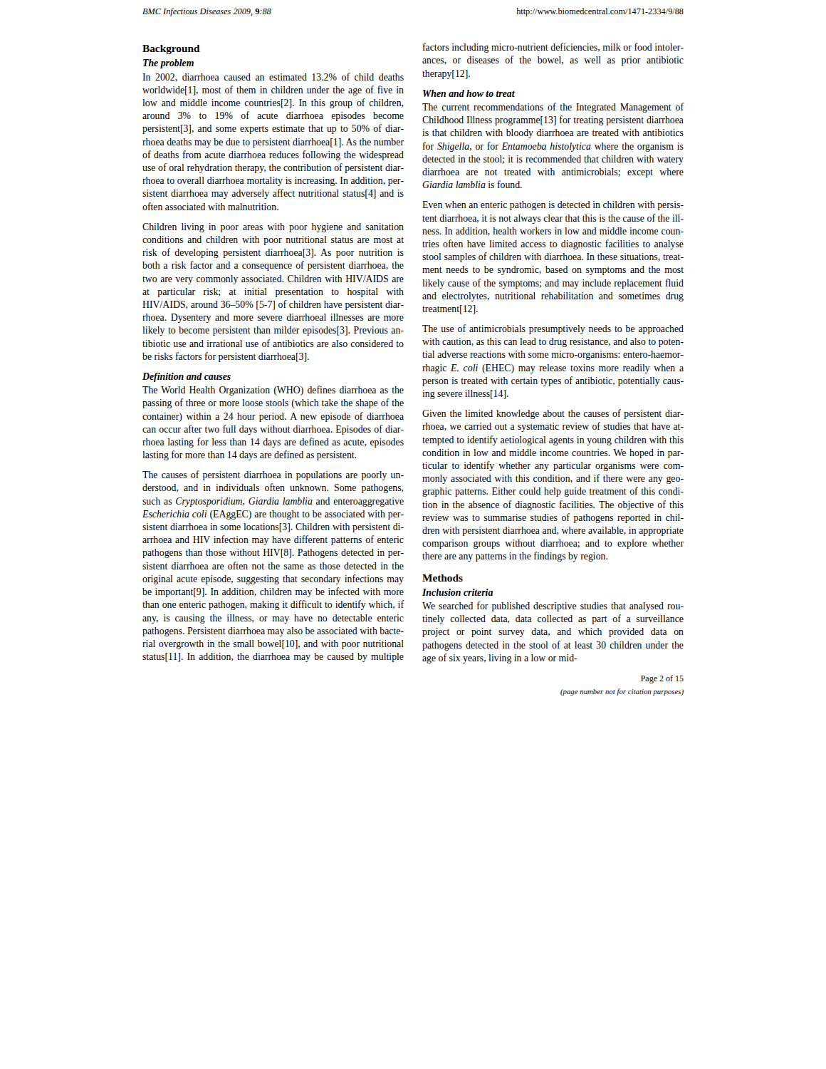BMC Infectious Diseases 2009, 9:88
http://www.biomedcentral.com/1471-2334/9/88
Background
The problem
In 2002, diarrhoea caused an estimated 13.2% of child deaths worldwide[1], most of them in children under the age of five in low and middle income countries[2]. In this group of children, around 3% to 19% of acute diarrhoea episodes become persistent[3], and some experts estimate that up to 50% of diarrhoea deaths may be due to persistent diarrhoea[1]. As the number of deaths from acute diarrhoea reduces following the widespread use of oral rehydration therapy, the contribution of persistent diarrhoea to overall diarrhoea mortality is increasing. In addition, persistent diarrhoea may adversely affect nutritional status[4] and is often associated with malnutrition.
Children living in poor areas with poor hygiene and sanitation conditions and children with poor nutritional status are most at risk of developing persistent diarrhoea[3]. As poor nutrition is both a risk factor and a consequence of persistent diarrhoea, the two are very commonly associated. Children with HIV/AIDS are at particular risk; at initial presentation to hospital with HIV/AIDS, around 36–50% [5-7] of children have persistent diarrhoea. Dysentery and more severe diarrhoeal illnesses are more likely to become persistent than milder episodes[3]. Previous antibiotic use and irrational use of antibiotics are also considered to be risks factors for persistent diarrhoea[3].
Definition and causes
The World Health Organization (WHO) defines diarrhoea as the passing of three or more loose stools (which take the shape of the container) within a 24 hour period. A new episode of diarrhoea can occur after two full days without diarrhoea. Episodes of diarrhoea lasting for less than 14 days are defined as acute, episodes lasting for more than 14 days are defined as persistent.
The causes of persistent diarrhoea in populations are poorly understood, and in individuals often unknown. Some pathogens, such as Cryptosporidium, Giardia lamblia and enteroaggregative Escherichia coli (EAggEC) are thought to be associated with persistent diarrhoea in some locations[3]. Children with persistent diarrhoea and HIV infection may have different patterns of enteric pathogens than those without HIV[8]. Pathogens detected in persistent diarrhoea are often not the same as those detected in the original acute episode, suggesting that secondary infections may be important[9]. In addition, children may be infected with more than one enteric pathogen, making it difficult to identify which, if any, is causing the illness, or may have no detectable enteric pathogens. Persistent diarrhoea may also be associated with bacterial overgrowth in the small bowel[10], and with poor nutritional status[11]. In addition, the diarrhoea may be caused by multiple factors including micro-nutrient deficiencies, milk or food intolerances, or diseases of the bowel, as well as prior antibiotic therapy[12].
When and how to treat
The current recommendations of the Integrated Management of Childhood Illness programme[13] for treating persistent diarrhoea is that children with bloody diarrhoea are treated with antibiotics for Shigella, or for Entamoeba histolytica where the organism is detected in the stool; it is recommended that children with watery diarrhoea are not treated with antimicrobials; except where Giardia lamblia is found.
Even when an enteric pathogen is detected in children with persistent diarrhoea, it is not always clear that this is the cause of the illness. In addition, health workers in low and middle income countries often have limited access to diagnostic facilities to analyse stool samples of children with diarrhoea. In these situations, treatment needs to be syndromic, based on symptoms and the most likely cause of the symptoms; and may include replacement fluid and electrolytes, nutritional rehabilitation and sometimes drug treatment[12].
The use of antimicrobials presumptively needs to be approached with caution, as this can lead to drug resistance, and also to potential adverse reactions with some micro-organisms: entero-haemorrhagic E. coli (EHEC) may release toxins more readily when a person is treated with certain types of antibiotic, potentially causing severe illness[14].
Given the limited knowledge about the causes of persistent diarrhoea, we carried out a systematic review of studies that have attempted to identify aetiological agents in young children with this condition in low and middle income countries. We hoped in particular to identify whether any particular organisms were commonly associated with this condition, and if there were any geographic patterns. Either could help guide treatment of this condition in the absence of diagnostic facilities. The objective of this review was to summarise studies of pathogens reported in children with persistent diarrhoea and, where available, in appropriate comparison groups without diarrhoea; and to explore whether there are any patterns in the findings by region.
Methods
Inclusion criteria
We searched for published descriptive studies that analysed routinely collected data, data collected as part of a surveillance project or point survey data, and which provided data on pathogens detected in the stool of at least 30 children under the age of six years, living in a low or mid-
Page 2 of 15
(page number not for citation purposes)